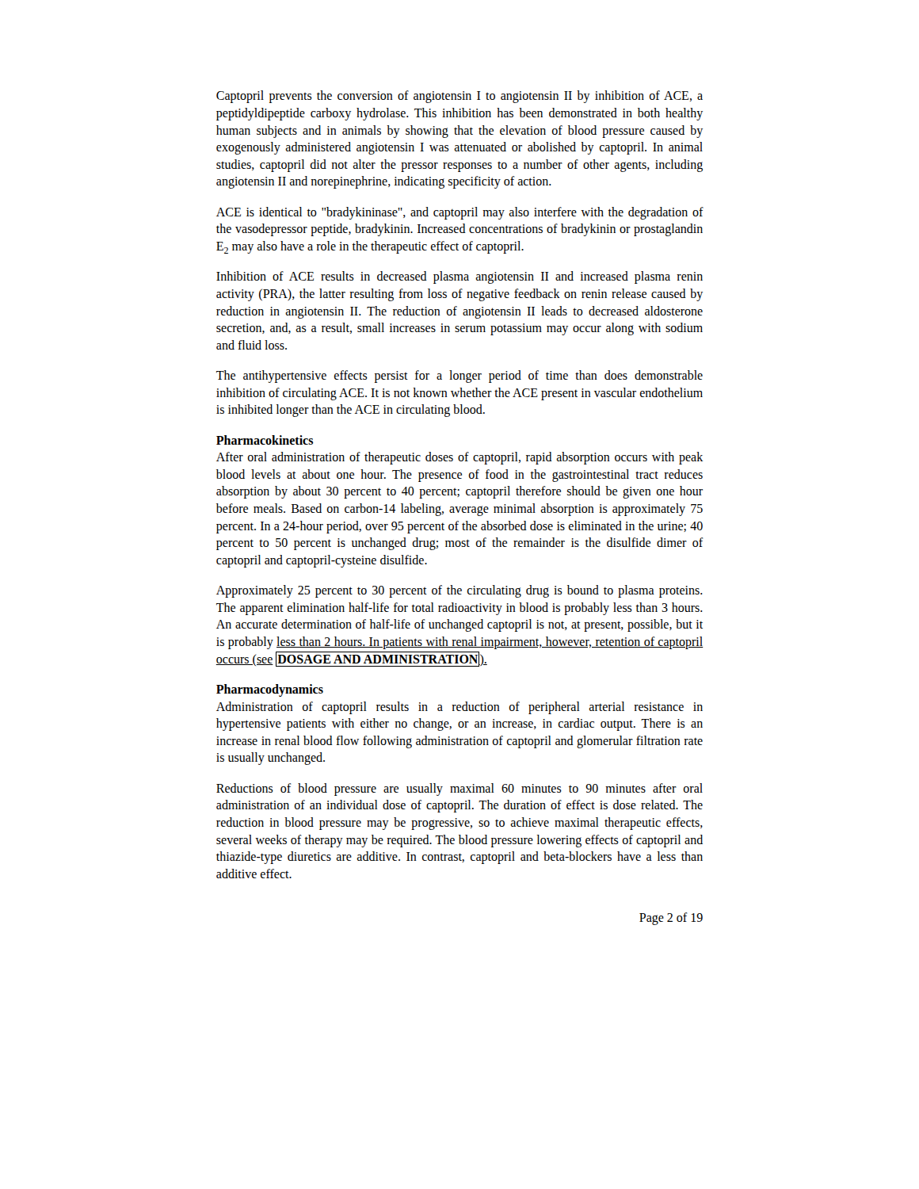Captopril prevents the conversion of angiotensin I to angiotensin II by inhibition of ACE, a peptidyldipeptide carboxy hydrolase. This inhibition has been demonstrated in both healthy human subjects and in animals by showing that the elevation of blood pressure caused by exogenously administered angiotensin I was attenuated or abolished by captopril. In animal studies, captopril did not alter the pressor responses to a number of other agents, including angiotensin II and norepinephrine, indicating specificity of action.
ACE is identical to "bradykininase", and captopril may also interfere with the degradation of the vasodepressor peptide, bradykinin. Increased concentrations of bradykinin or prostaglandin E2 may also have a role in the therapeutic effect of captopril.
Inhibition of ACE results in decreased plasma angiotensin II and increased plasma renin activity (PRA), the latter resulting from loss of negative feedback on renin release caused by reduction in angiotensin II. The reduction of angiotensin II leads to decreased aldosterone secretion, and, as a result, small increases in serum potassium may occur along with sodium and fluid loss.
The antihypertensive effects persist for a longer period of time than does demonstrable inhibition of circulating ACE. It is not known whether the ACE present in vascular endothelium is inhibited longer than the ACE in circulating blood.
Pharmacokinetics
After oral administration of therapeutic doses of captopril, rapid absorption occurs with peak blood levels at about one hour. The presence of food in the gastrointestinal tract reduces absorption by about 30 percent to 40 percent; captopril therefore should be given one hour before meals. Based on carbon-14 labeling, average minimal absorption is approximately 75 percent. In a 24-hour period, over 95 percent of the absorbed dose is eliminated in the urine; 40 percent to 50 percent is unchanged drug; most of the remainder is the disulfide dimer of captopril and captopril-cysteine disulfide.
Approximately 25 percent to 30 percent of the circulating drug is bound to plasma proteins. The apparent elimination half-life for total radioactivity in blood is probably less than 3 hours. An accurate determination of half-life of unchanged captopril is not, at present, possible, but it is probably less than 2 hours. In patients with renal impairment, however, retention of captopril occurs (see DOSAGE AND ADMINISTRATION).
Pharmacodynamics
Administration of captopril results in a reduction of peripheral arterial resistance in hypertensive patients with either no change, or an increase, in cardiac output. There is an increase in renal blood flow following administration of captopril and glomerular filtration rate is usually unchanged.
Reductions of blood pressure are usually maximal 60 minutes to 90 minutes after oral administration of an individual dose of captopril. The duration of effect is dose related. The reduction in blood pressure may be progressive, so to achieve maximal therapeutic effects, several weeks of therapy may be required. The blood pressure lowering effects of captopril and thiazide-type diuretics are additive. In contrast, captopril and beta-blockers have a less than additive effect.
Page 2 of 19